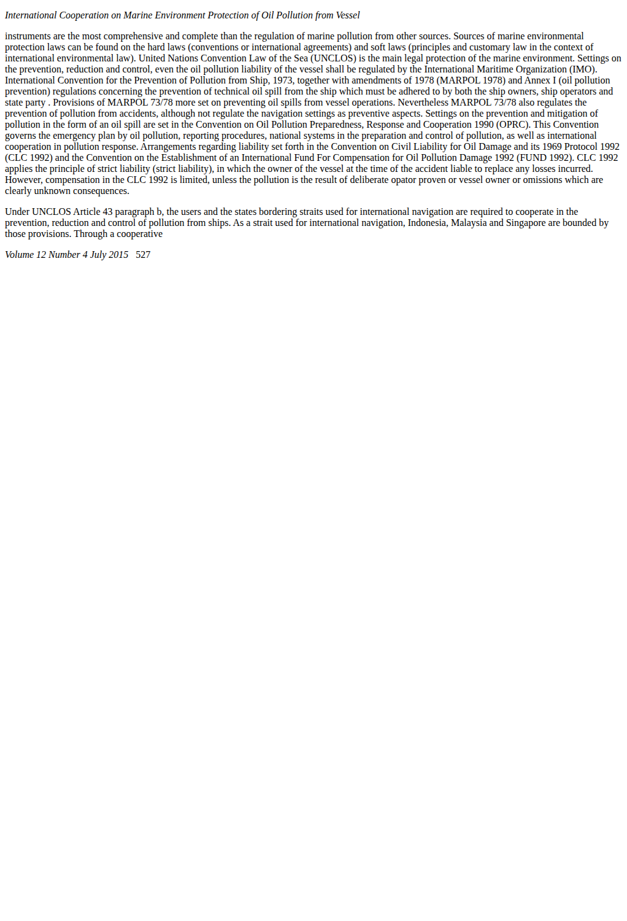International Cooperation on Marine Environment Protection of Oil Pollution from Vessel
instruments are the most comprehensive and complete than the regulation of marine pollution from other sources. Sources of marine environmental protection laws can be found on the hard laws (conventions or international agreements) and soft laws (principles and customary law in the context of international environmental law). United Nations Convention Law of the Sea (UNCLOS) is the main legal protection of the marine environment. Settings on the prevention, reduction and control, even the oil pollution liability of the vessel shall be regulated by the International Maritime Organization (IMO). International Convention for the Prevention of Pollution from Ship, 1973, together with amendments of 1978 (MARPOL 1978) and Annex I (oil pollution prevention) regulations concerning the prevention of technical oil spill from the ship which must be adhered to by both the ship owners, ship operators and state party . Provisions of MARPOL 73/78 more set on preventing oil spills from vessel operations. Nevertheless MARPOL 73/78 also regulates the prevention of pollution from accidents, although not regulate the navigation settings as preventive aspects. Settings on the prevention and mitigation of pollution in the form of an oil spill are set in the Convention on Oil Pollution Preparedness, Response and Cooperation 1990 (OPRC). This Convention governs the emergency plan by oil pollution, reporting procedures, national systems in the preparation and control of pollution, as well as international cooperation in pollution response. Arrangements regarding liability set forth in the Convention on Civil Liability for Oil Damage and its 1969 Protocol 1992 (CLC 1992) and the Convention on the Establishment of an International Fund For Compensation for Oil Pollution Damage 1992 (FUND 1992). CLC 1992 applies the principle of strict liability (strict liability), in which the owner of the vessel at the time of the accident liable to replace any losses incurred. However, compensation in the CLC 1992 is limited, unless the pollution is the result of deliberate opator proven or vessel owner or omissions which are clearly unknown consequences.
Under UNCLOS Article 43 paragraph b, the users and the states bordering straits used for international navigation are required to cooperate in the prevention, reduction and control of pollution from ships. As a strait used for international navigation, Indonesia, Malaysia and Singapore are bounded by those provisions. Through a cooperative
Volume 12 Number 4 July 2015 527